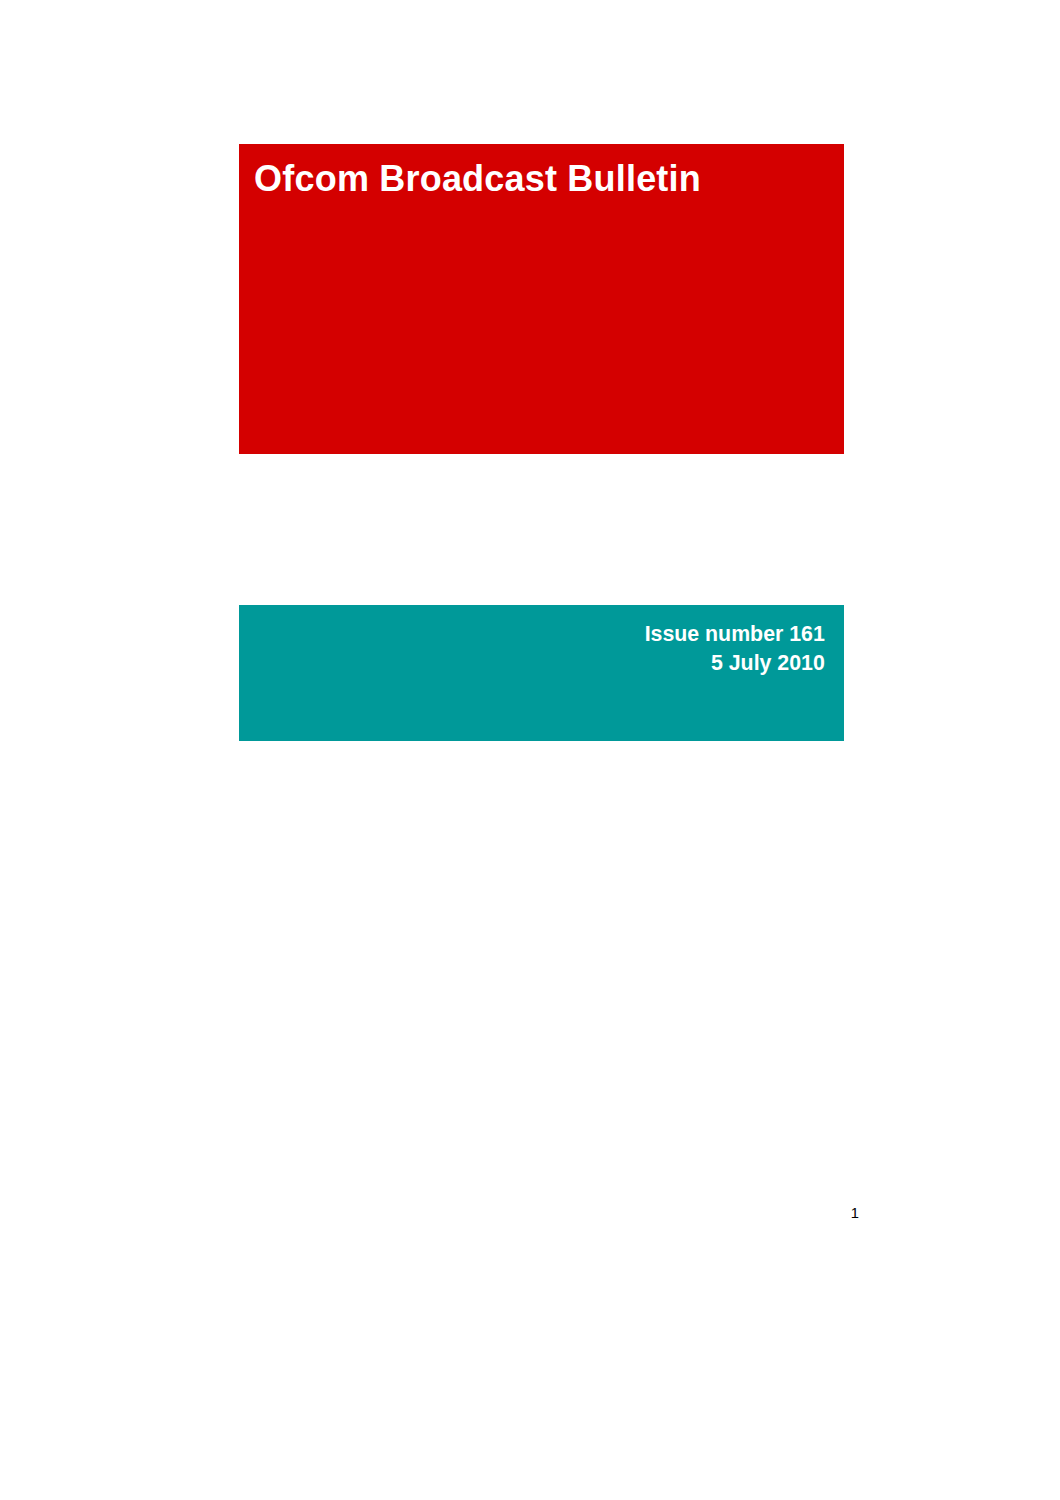Ofcom Broadcast Bulletin
Issue number 161
5 July 2010
1